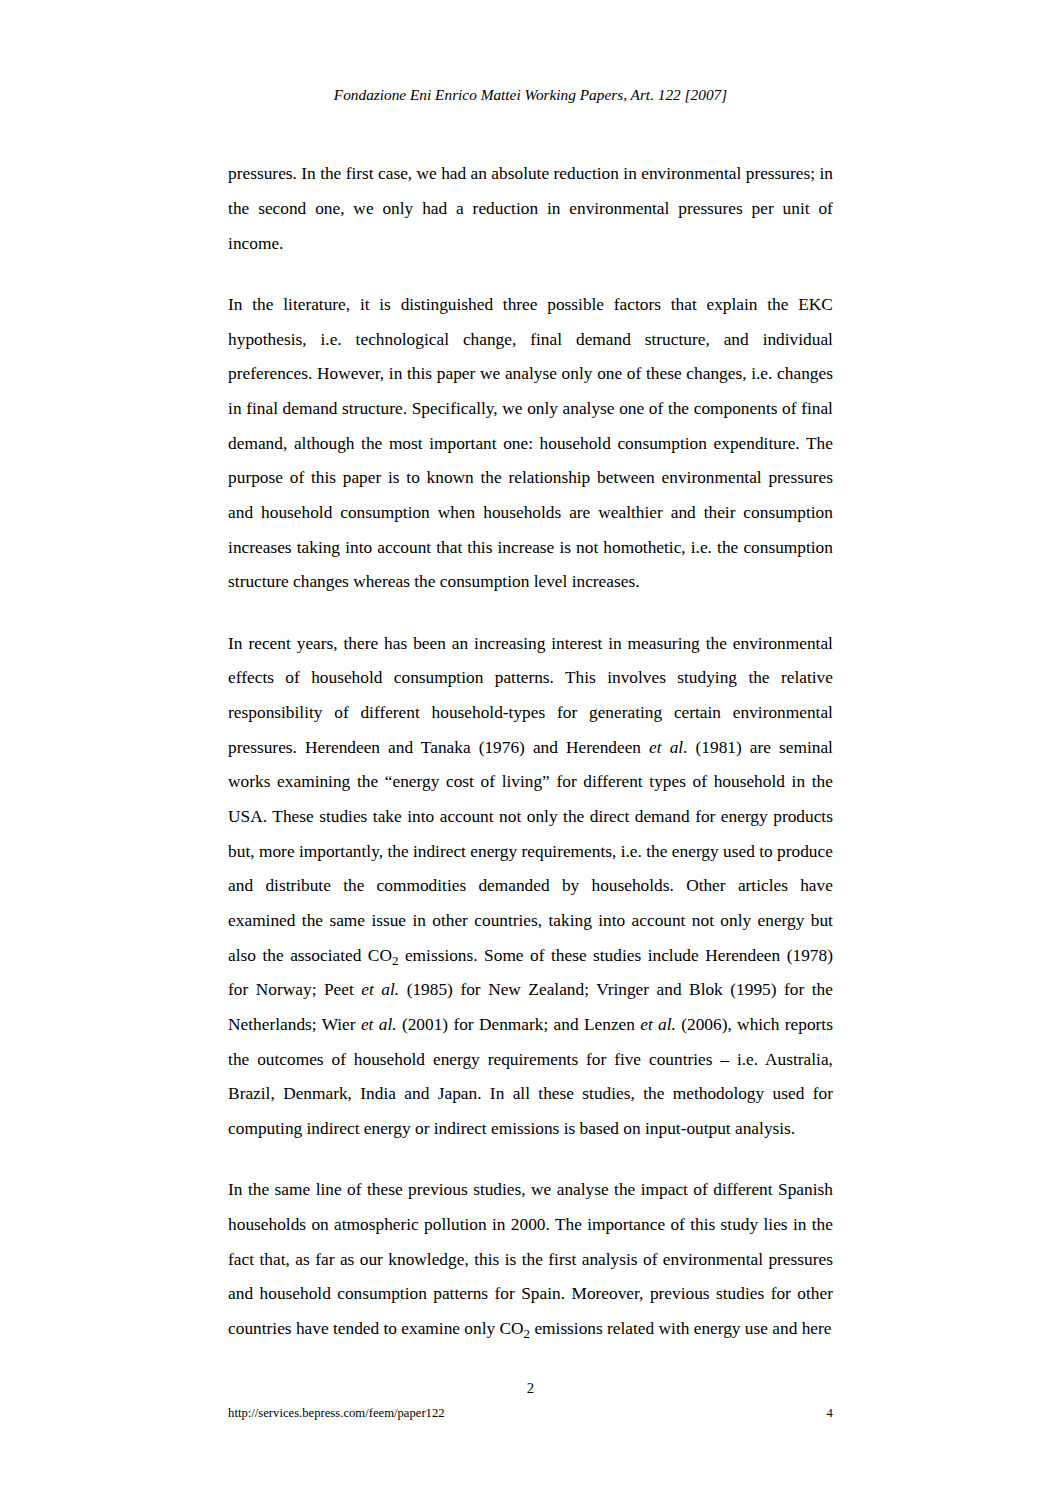Fondazione Eni Enrico Mattei Working Papers, Art. 122 [2007]
pressures. In the first case, we had an absolute reduction in environmental pressures; in the second one, we only had a reduction in environmental pressures per unit of income.
In the literature, it is distinguished three possible factors that explain the EKC hypothesis, i.e. technological change, final demand structure, and individual preferences. However, in this paper we analyse only one of these changes, i.e. changes in final demand structure. Specifically, we only analyse one of the components of final demand, although the most important one: household consumption expenditure. The purpose of this paper is to known the relationship between environmental pressures and household consumption when households are wealthier and their consumption increases taking into account that this increase is not homothetic, i.e. the consumption structure changes whereas the consumption level increases.
In recent years, there has been an increasing interest in measuring the environmental effects of household consumption patterns. This involves studying the relative responsibility of different household-types for generating certain environmental pressures. Herendeen and Tanaka (1976) and Herendeen et al. (1981) are seminal works examining the “energy cost of living” for different types of household in the USA. These studies take into account not only the direct demand for energy products but, more importantly, the indirect energy requirements, i.e. the energy used to produce and distribute the commodities demanded by households. Other articles have examined the same issue in other countries, taking into account not only energy but also the associated CO2 emissions. Some of these studies include Herendeen (1978) for Norway; Peet et al. (1985) for New Zealand; Vringer and Blok (1995) for the Netherlands; Wier et al. (2001) for Denmark; and Lenzen et al. (2006), which reports the outcomes of household energy requirements for five countries – i.e. Australia, Brazil, Denmark, India and Japan. In all these studies, the methodology used for computing indirect energy or indirect emissions is based on input-output analysis.
In the same line of these previous studies, we analyse the impact of different Spanish households on atmospheric pollution in 2000. The importance of this study lies in the fact that, as far as our knowledge, this is the first analysis of environmental pressures and household consumption patterns for Spain. Moreover, previous studies for other countries have tended to examine only CO2 emissions related with energy use and here
2
http://services.bepress.com/feem/paper122 4